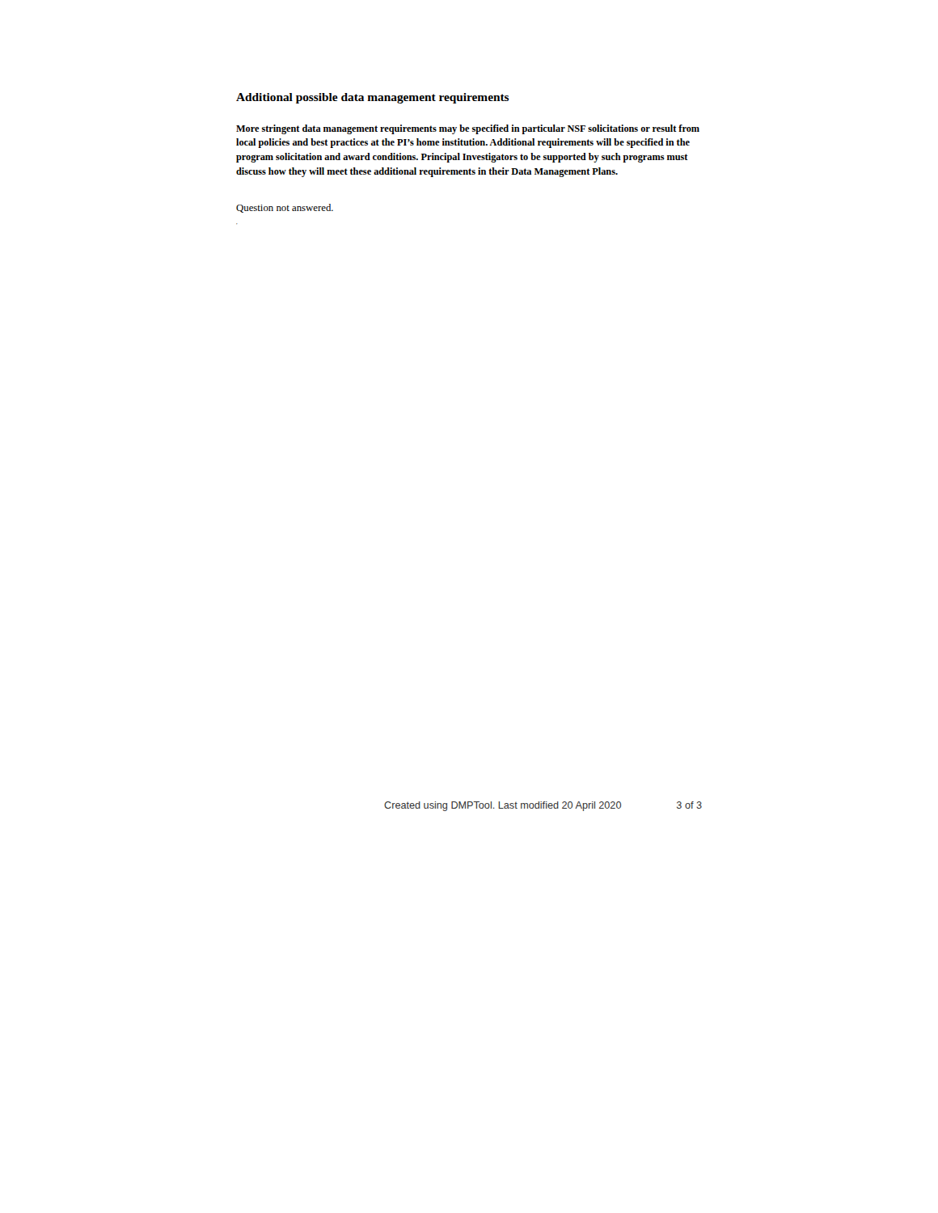Additional possible data management requirements
More stringent data management requirements may be specified in particular NSF solicitations or result from local policies and best practices at the PI’s home institution. Additional requirements will be specified in the program solicitation and award conditions. Principal Investigators to be supported by such programs must discuss how they will meet these additional requirements in their Data Management Plans.
Question not answered.
,
Created using DMPTool. Last modified 20 April 2020
3 of 3